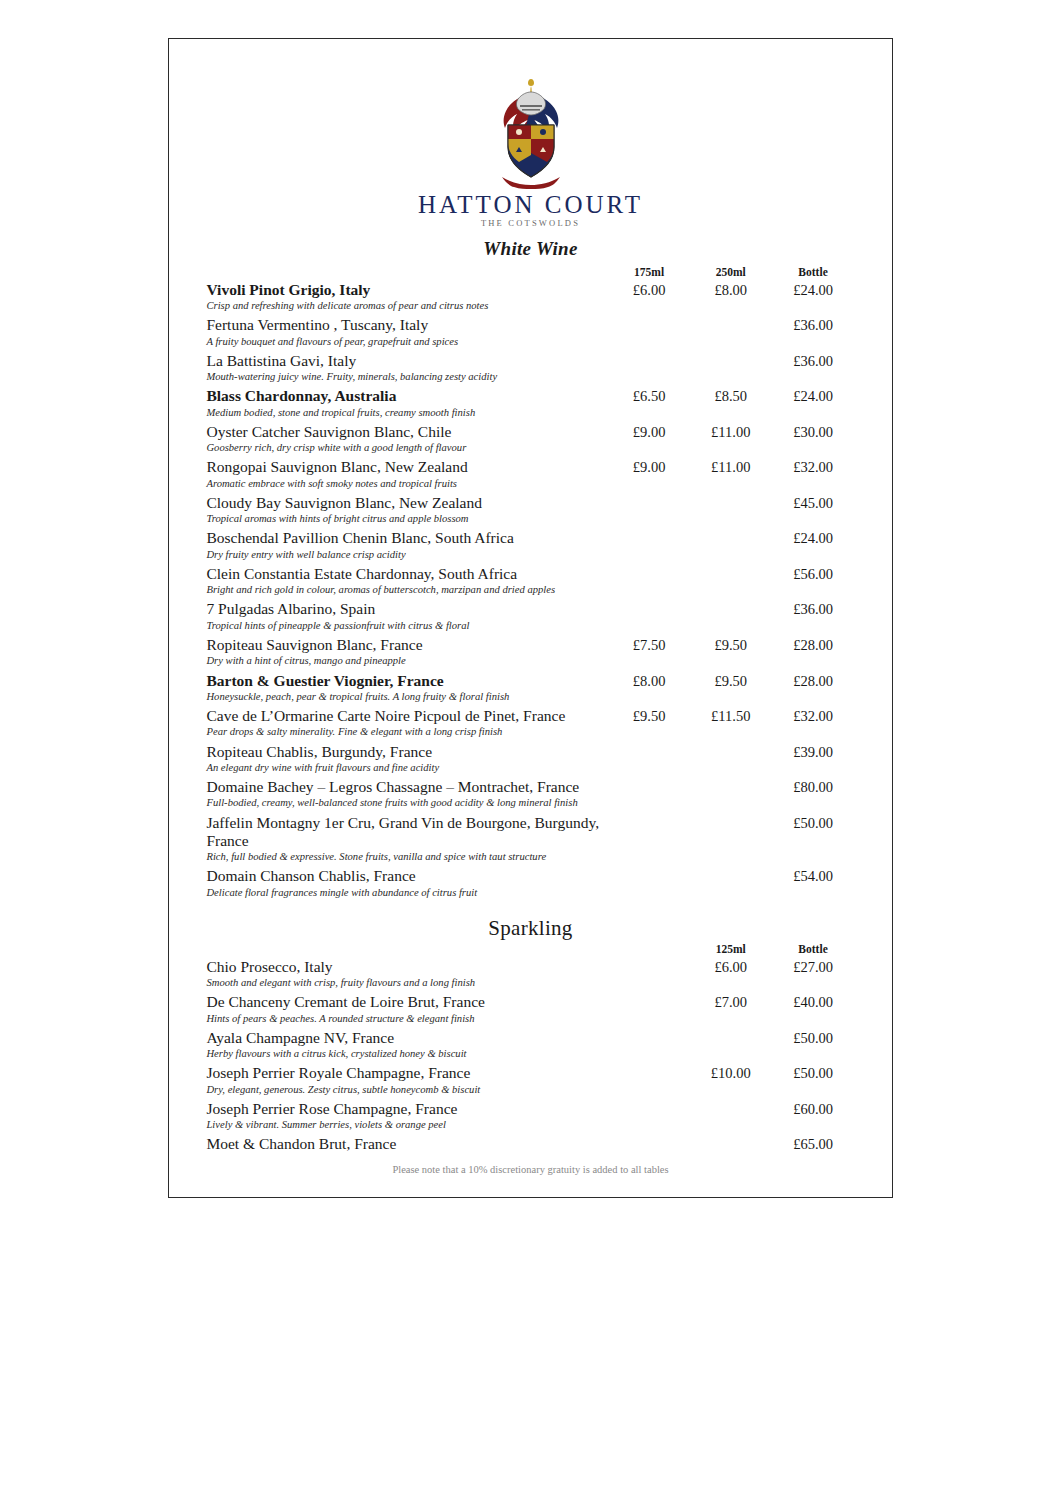HATTON COURT
THE COTSWOLDS
White Wine
| | 175ml | 250ml | Bottle |
| --- | --- | --- | --- |
| Vivoli Pinot Grigio, Italy | £6.00 | £8.00 | £24.00 |
| Crisp and refreshing with delicate aromas of pear and citrus notes |
| Fertuna Vermentino , Tuscany, Italy | | | £36.00 |
| A fruity bouquet and flavours of pear, grapefruit and spices |
| La Battistina Gavi, Italy | | | £36.00 |
| Mouth-watering juicy wine. Fruity, minerals, balancing zesty acidity |
| Blass Chardonnay, Australia | £6.50 | £8.50 | £24.00 |
| Medium bodied, stone and tropical fruits, creamy smooth finish |
| Oyster Catcher Sauvignon Blanc, Chile | £9.00 | £11.00 | £30.00 |
| Goosberry rich, dry crisp white with a good length of flavour |
| Rongopai Sauvignon Blanc, New Zealand | £9.00 | £11.00 | £32.00 |
| Aromatic embrace with soft smoky notes and tropical fruits |
| Cloudy Bay Sauvignon Blanc, New Zealand | | | £45.00 |
| Tropical aromas with hints of bright citrus and apple blossom |
| Boschendal Pavillion Chenin Blanc, South Africa | | | £24.00 |
| Dry fruity entry with well balance crisp acidity |
| Clein Constantia Estate Chardonnay, South Africa | | | £56.00 |
| Bright and rich gold in colour, aromas of butterscotch, marzipan and dried apples |
| 7 Pulgadas Albarino, Spain | | | £36.00 |
| Tropical hints of pineapple & passionfruit with citrus & floral |
| Ropiteau Sauvignon Blanc, France | £7.50 | £9.50 | £28.00 |
| Dry with a hint of citrus, mango and pineapple |
| Barton & Guestier Viognier, France | £8.00 | £9.50 | £28.00 |
| Honeysuckle, peach, pear & tropical fruits. A long fruity & floral finish |
| Cave de L’Ormarine Carte Noire Picpoul de Pinet, France | £9.50 | £11.50 | £32.00 |
| Pear drops & salty minerality. Fine & elegant with a long crisp finish |
| Ropiteau Chablis, Burgundy, France | | | £39.00 |
| An elegant dry wine with fruit flavours and fine acidity |
| Domaine Bachey – Legros Chassagne – Montrachet, France | | | £80.00 |
| Full-bodied, creamy, well-balanced stone fruits with good acidity & long mineral finish |
| Jaffelin Montagny 1er Cru, Grand Vin de Bourgone, Burgundy, France | | | £50.00 |
| Rich, full bodied & expressive. Stone fruits, vanilla and spice with taut structure |
| Domain Chanson Chablis, France | | | £54.00 |
| Delicate floral fragrances mingle with abundance of citrus fruit |
Sparkling
| | | 125ml | Bottle |
| --- | --- | --- | --- |
| Chio Prosecco, Italy | | £6.00 | £27.00 |
| Smooth and elegant with crisp, fruity flavours and a long finish |
| De Chanceny Cremant de Loire Brut, France | | £7.00 | £40.00 |
| Hints of pears & peaches. A rounded structure & elegant finish |
| Ayala Champagne NV, France | | | £50.00 |
| Herby flavours with a citrus kick, crystalized honey & biscuit |
| Joseph Perrier Royale Champagne, France | | £10.00 | £50.00 |
| Dry, elegant, generous. Zesty citrus, subtle honeycomb & biscuit |
| Joseph Perrier Rose Champagne, France | | | £60.00 |
| Lively & vibrant. Summer berries, violets & orange peel |
| Moet & Chandon Brut, France | | | £65.00 |
Please note that a 10% discretionary gratuity is added to all tables